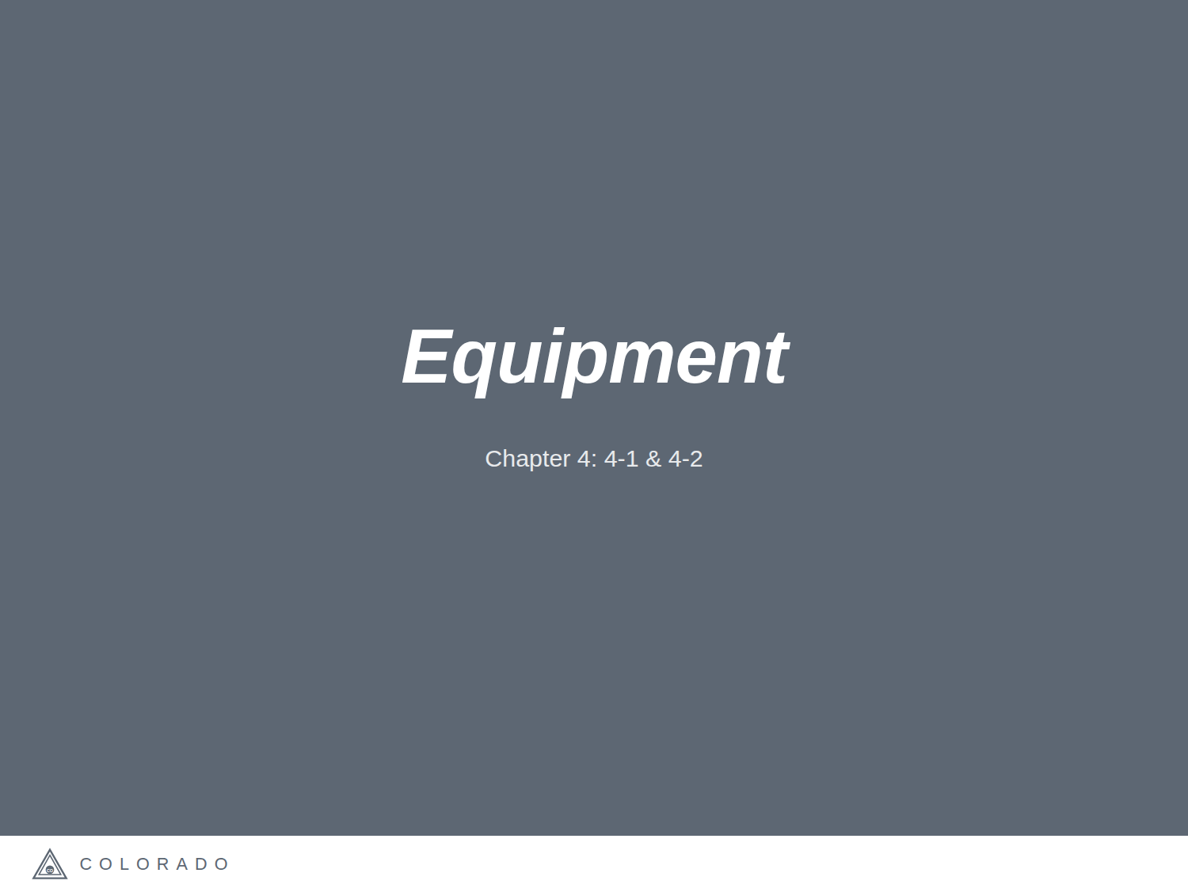Equipment
Chapter 4: 4-1 & 4-2
CO Colorado